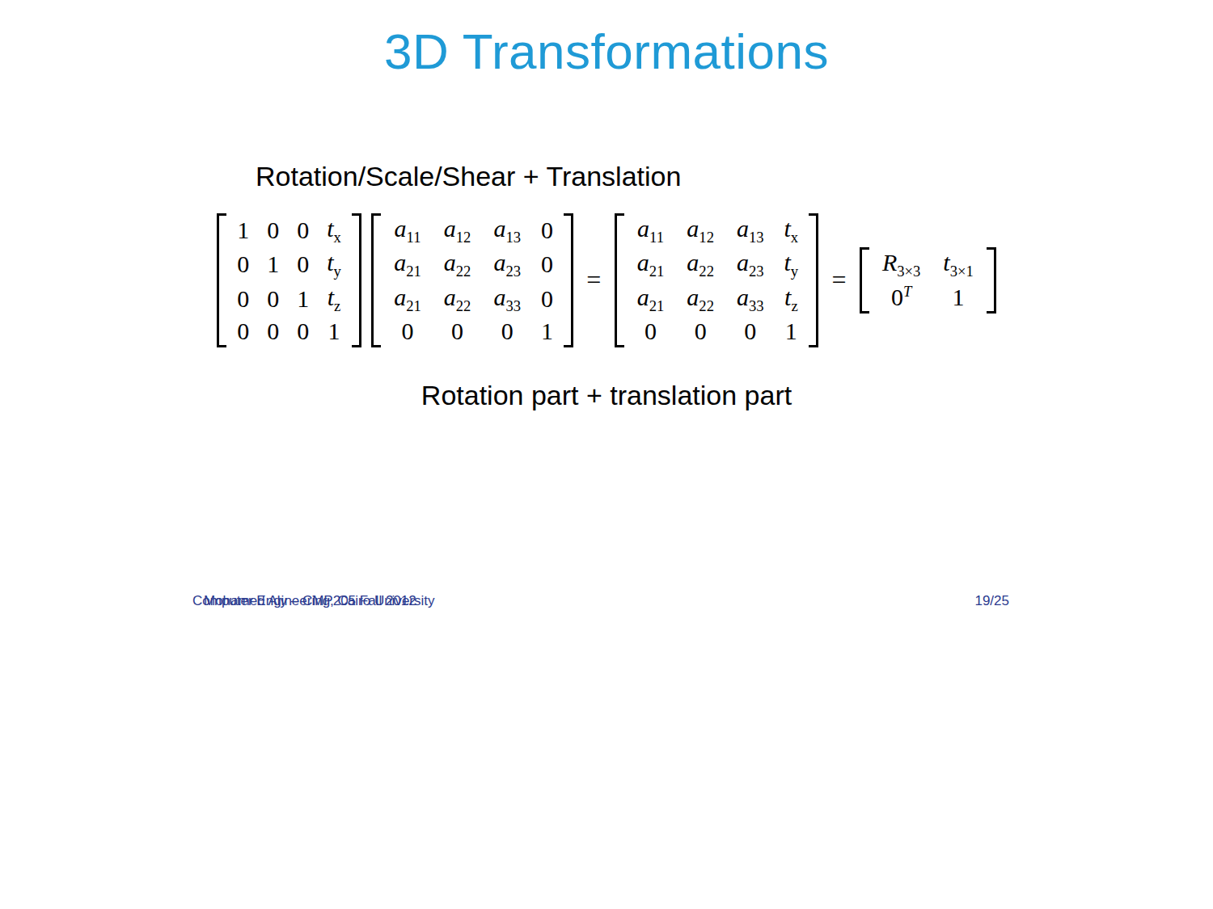3D Transformations
Rotation/Scale/Shear + Translation
| 1 | 0 | 0 | t x |
| 0 | 1 | 0 | t y |
| 0 | 0 | 1 | t z |
| 0 | 0 | 0 | 1 |
| a 11 | a 12 | a 13 | 0 |
| a 21 | a 22 | a 23 | 0 |
| a 21 | a 22 | a 33 | 0 |
| 0 | 0 | 0 | 1 |
=
| a 11 | a 12 | a 13 | t x |
| a 21 | a 22 | a 23 | t y |
| a 21 | a 22 | a 33 | t z |
| 0 | 0 | 0 | 1 |
=
| R 3×3 | t 3×1 |
| 0 T | 1 |
Rotation part + translation part
Mohamed Aly – CMP205 Fall 2012 Computer Engineering, Cairo University 19/25